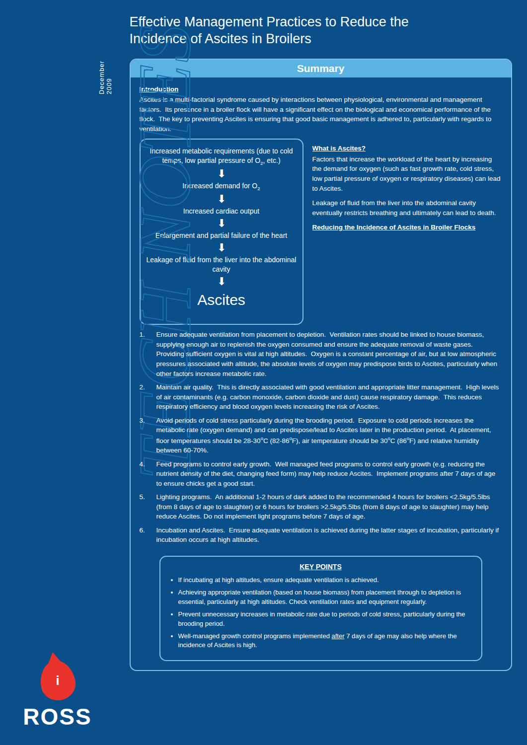TECH NOTES
December 2009
i
ROSS
Effective Management Practices to Reduce the
Incidence of Ascites in Broilers
Summary
Introduction
Ascites is a multi-factorial syndrome caused by interactions between physiological, environmental and management factors. Its presence in a broiler flock will have a significant effect on the biological and economical performance of the flock. The key to preventing Ascites is ensuring that good basic management is adhered to, particularly with regards to ventilation.
Increased metabolic requirements (due to cold temps, low partial pressure of O2, etc.)
⬇
Increased demand for O2
⬇
Increased cardiac output
⬇
Enlargement and partial failure of the heart
⬇
Leakage of fluid from the liver into the abdominal cavity
⬇
Ascites
What is Ascites?
Factors that increase the workload of the heart by increasing the demand for oxygen (such as fast growth rate, cold stress, low partial pressure of oxygen or respiratory diseases) can lead to Ascites.
Leakage of fluid from the liver into the abdominal cavity eventually restricts breathing and ultimately can lead to death.
Reducing the Incidence of Ascites in Broiler Flocks
1. Ensure adequate ventilation from placement to depletion. Ventilation rates should be linked to house biomass, supplying enough air to replenish the oxygen consumed and ensure the adequate removal of waste gases. Providing sufficient oxygen is vital at high altitudes. Oxygen is a constant percentage of air, but at low atmospheric pressures associated with altitude, the absolute levels of oxygen may predispose birds to Ascites, particularly when other factors increase metabolic rate.
2. Maintain air quality. This is directly associated with good ventilation and appropriate litter management. High levels of air contaminants (e.g. carbon monoxide, carbon dioxide and dust) cause respiratory damage. This reduces respiratory efficiency and blood oxygen levels increasing the risk of Ascites.
3. Avoid periods of cold stress particularly during the brooding period. Exposure to cold periods increases the metabolic rate (oxygen demand) and can predispose/lead to Ascites later in the production period. At placement, floor temperatures should be 28-30oC (82-86oF), air temperature should be 30oC (86oF) and relative humidity between 60-70%.
4. Feed programs to control early growth. Well managed feed programs to control early growth (e.g. reducing the nutrient density of the diet, changing feed form) may help reduce Ascites. Implement programs after 7 days of age to ensure chicks get a good start.
5. Lighting programs. An additional 1-2 hours of dark added to the recommended 4 hours for broilers <2.5kg/5.5lbs (from 8 days of age to slaughter) or 6 hours for broilers >2.5kg/5.5lbs (from 8 days of age to slaughter) may help reduce Ascites. Do not implement light programs before 7 days of age.
6. Incubation and Ascites. Ensure adequate ventilation is achieved during the latter stages of incubation, particularly if incubation occurs at high altitudes.
KEY POINTS
If incubating at high altitudes, ensure adequate ventilation is achieved.
Achieving appropriate ventilation (based on house biomass) from placement through to depletion is essential, particularly at high altitudes. Check ventilation rates and equipment regularly.
Prevent unnecessary increases in metabolic rate due to periods of cold stress, particularly during the brooding period.
Well-managed growth control programs implemented after 7 days of age may also help where the incidence of Ascites is high.